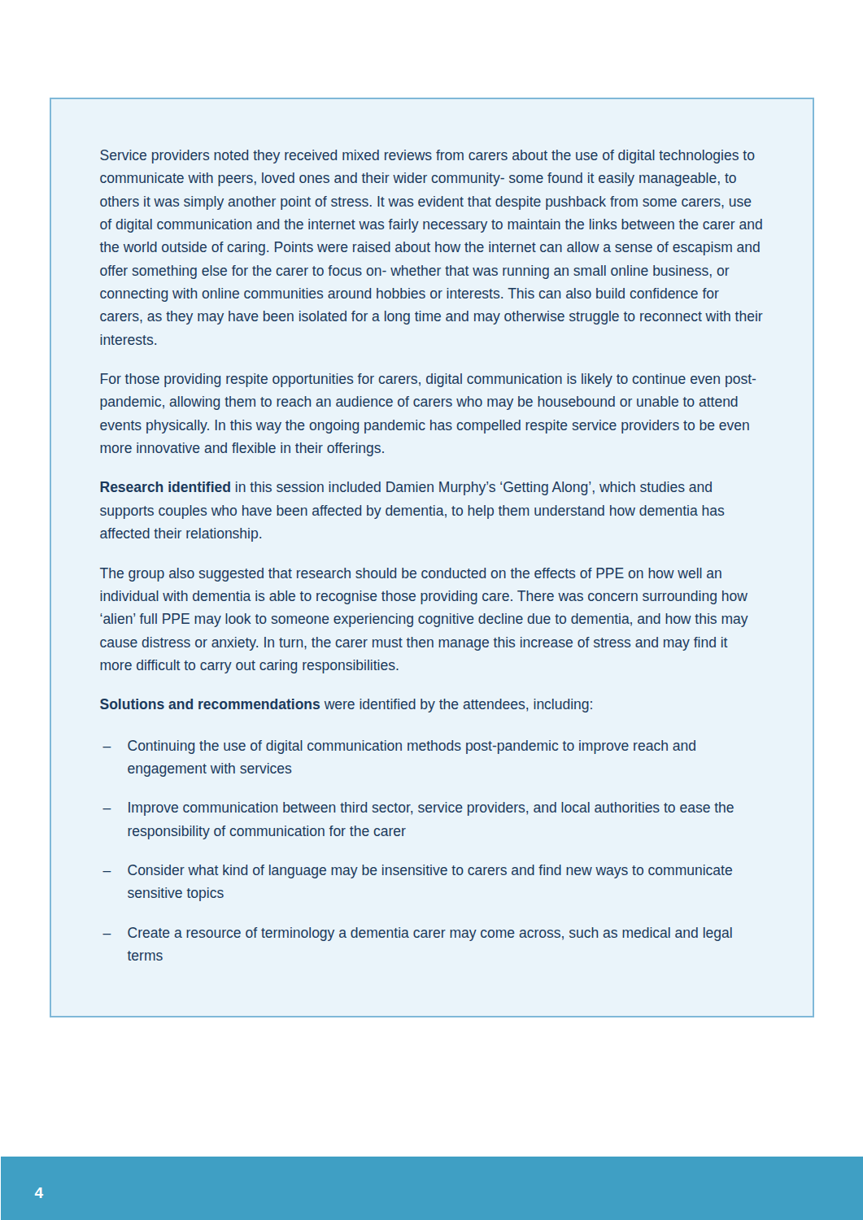Service providers noted they received mixed reviews from carers about the use of digital technologies to communicate with peers, loved ones and their wider community- some found it easily manageable, to others it was simply another point of stress. It was evident that despite pushback from some carers, use of digital communication and the internet was fairly necessary to maintain the links between the carer and the world outside of caring. Points were raised about how the internet can allow a sense of escapism and offer something else for the carer to focus on- whether that was running an small online business, or connecting with online communities around hobbies or interests. This can also build confidence for carers, as they may have been isolated for a long time and may otherwise struggle to reconnect with their interests.
For those providing respite opportunities for carers, digital communication is likely to continue even post-pandemic, allowing them to reach an audience of carers who may be housebound or unable to attend events physically. In this way the ongoing pandemic has compelled respite service providers to be even more innovative and flexible in their offerings.
Research identified in this session included Damien Murphy’s ‘Getting Along’, which studies and supports couples who have been affected by dementia, to help them understand how dementia has affected their relationship.
The group also suggested that research should be conducted on the effects of PPE on how well an individual with dementia is able to recognise those providing care. There was concern surrounding how ‘alien’ full PPE may look to someone experiencing cognitive decline due to dementia, and how this may cause distress or anxiety. In turn, the carer must then manage this increase of stress and may find it more difficult to carry out caring responsibilities.
Solutions and recommendations were identified by the attendees, including:
Continuing the use of digital communication methods post-pandemic to improve reach and engagement with services
Improve communication between third sector, service providers, and local authorities to ease the responsibility of communication for the carer
Consider what kind of language may be insensitive to carers and find new ways to communicate sensitive topics
Create a resource of terminology a dementia carer may come across, such as medical and legal terms
4